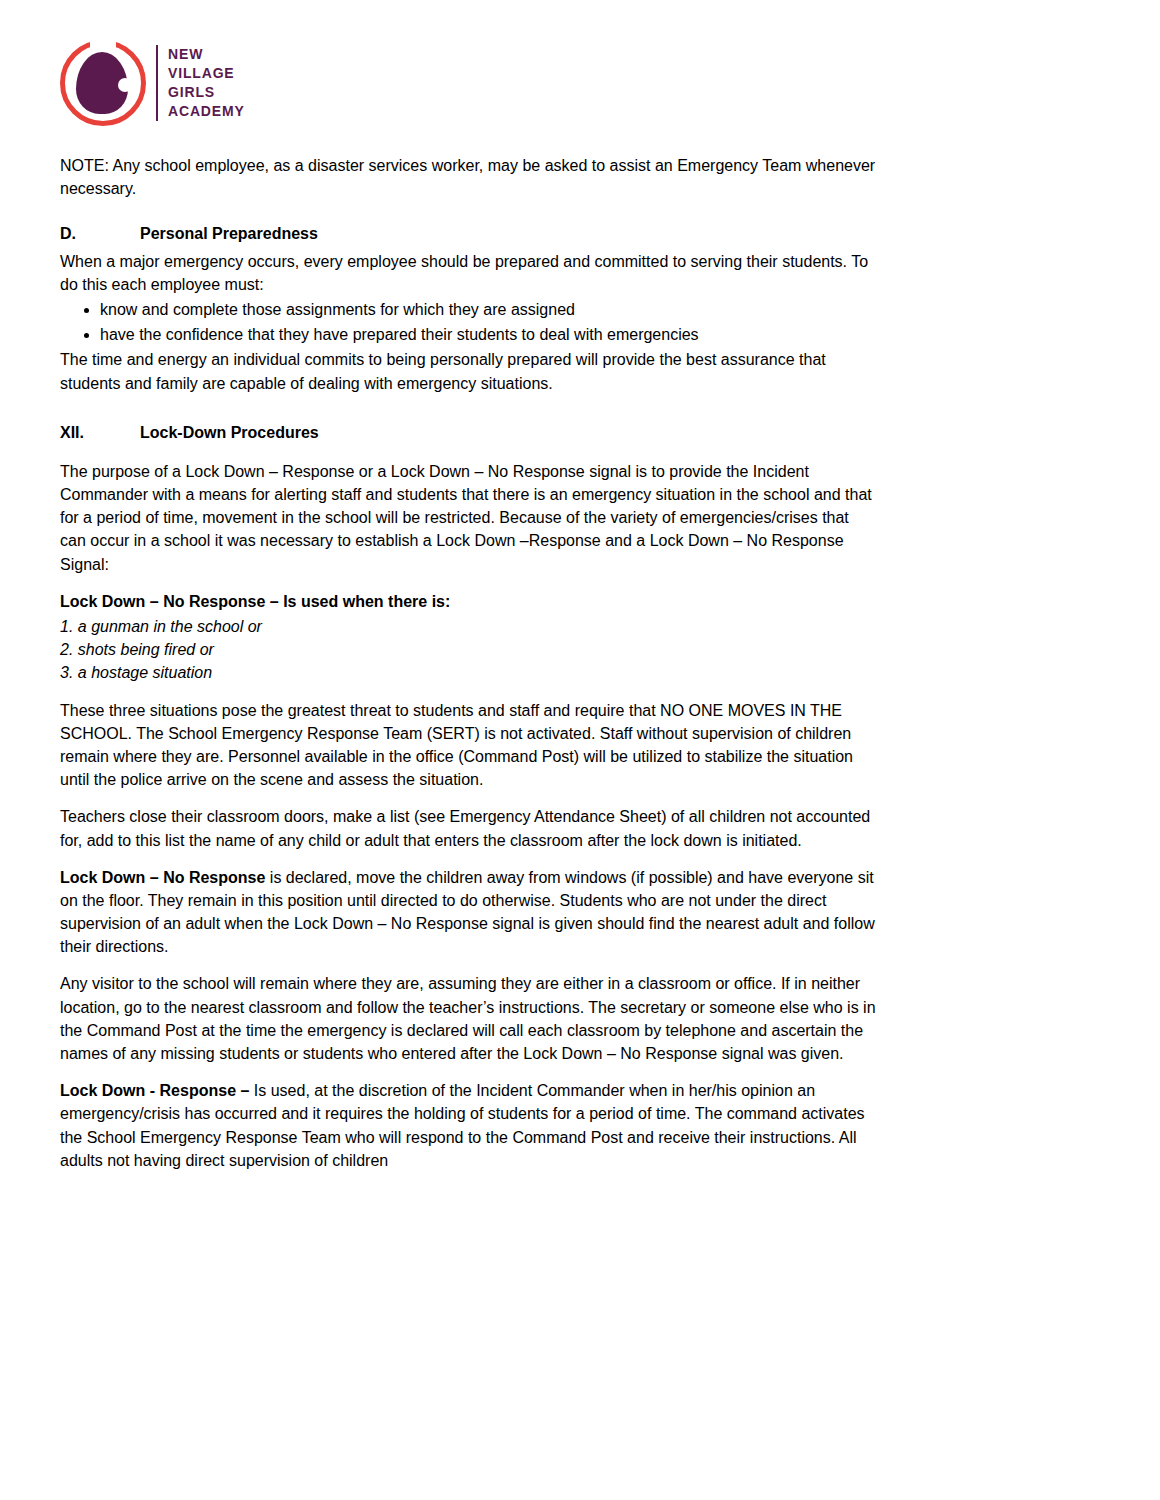NEW
VILLAGE
GIRLS
ACADEMY
NOTE: Any school employee, as a disaster services worker, may be asked to assist an Emergency Team whenever necessary.
D. Personal Preparedness
When a major emergency occurs, every employee should be prepared and committed to serving their students. To do this each employee must:
know and complete those assignments for which they are assigned
have the confidence that they have prepared their students to deal with emergencies
The time and energy an individual commits to being personally prepared will provide the best assurance that students and family are capable of dealing with emergency situations.
XII. Lock-Down Procedures
The purpose of a Lock Down – Response or a Lock Down – No Response signal is to provide the Incident Commander with a means for alerting staff and students that there is an emergency situation in the school and that for a period of time, movement in the school will be restricted. Because of the variety of emergencies/crises that can occur in a school it was necessary to establish a Lock Down –Response and a Lock Down – No Response Signal:
Lock Down – No Response – Is used when there is:
1. a gunman in the school or
2. shots being fired or
3. a hostage situation
These three situations pose the greatest threat to students and staff and require that NO ONE MOVES IN THE SCHOOL. The School Emergency Response Team (SERT) is not activated. Staff without supervision of children remain where they are. Personnel available in the office (Command Post) will be utilized to stabilize the situation until the police arrive on the scene and assess the situation.
Teachers close their classroom doors, make a list (see Emergency Attendance Sheet) of all children not accounted for, add to this list the name of any child or adult that enters the classroom after the lock down is initiated.
Lock Down – No Response is declared, move the children away from windows (if possible) and have everyone sit on the floor. They remain in this position until directed to do otherwise. Students who are not under the direct supervision of an adult when the Lock Down – No Response signal is given should find the nearest adult and follow their directions.
Any visitor to the school will remain where they are, assuming they are either in a classroom or office. If in neither location, go to the nearest classroom and follow the teacher’s instructions. The secretary or someone else who is in the Command Post at the time the emergency is declared will call each classroom by telephone and ascertain the names of any missing students or students who entered after the Lock Down – No Response signal was given.
Lock Down - Response – Is used, at the discretion of the Incident Commander when in her/his opinion an emergency/crisis has occurred and it requires the holding of students for a period of time. The command activates the School Emergency Response Team who will respond to the Command Post and receive their instructions. All adults not having direct supervision of children